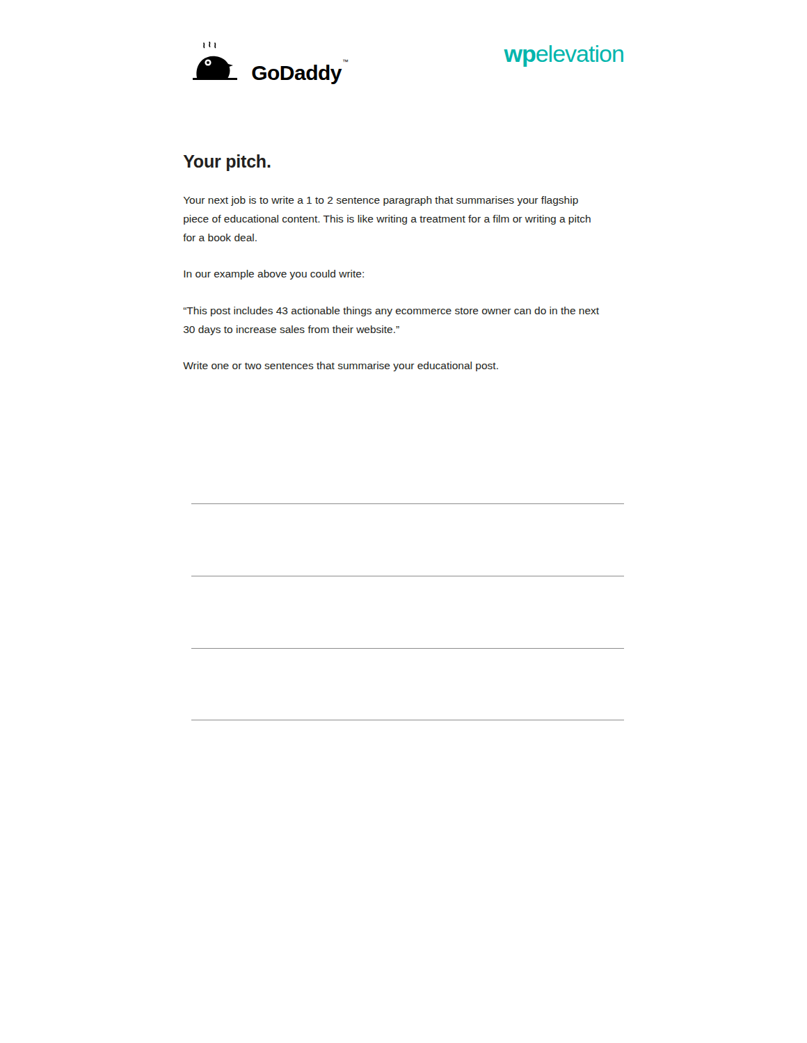GoDaddy™
wp elevation
Your pitch.
Your next job is to write a 1 to 2 sentence paragraph that summarises your flagship piece of educational content. This is like writing a treatment for a film or writing a pitch for a book deal.
In our example above you could write:
“This post includes 43 actionable things any ecommerce store owner can do in the next 30 days to increase sales from their website.”
Write one or two sentences that summarise your educational post.